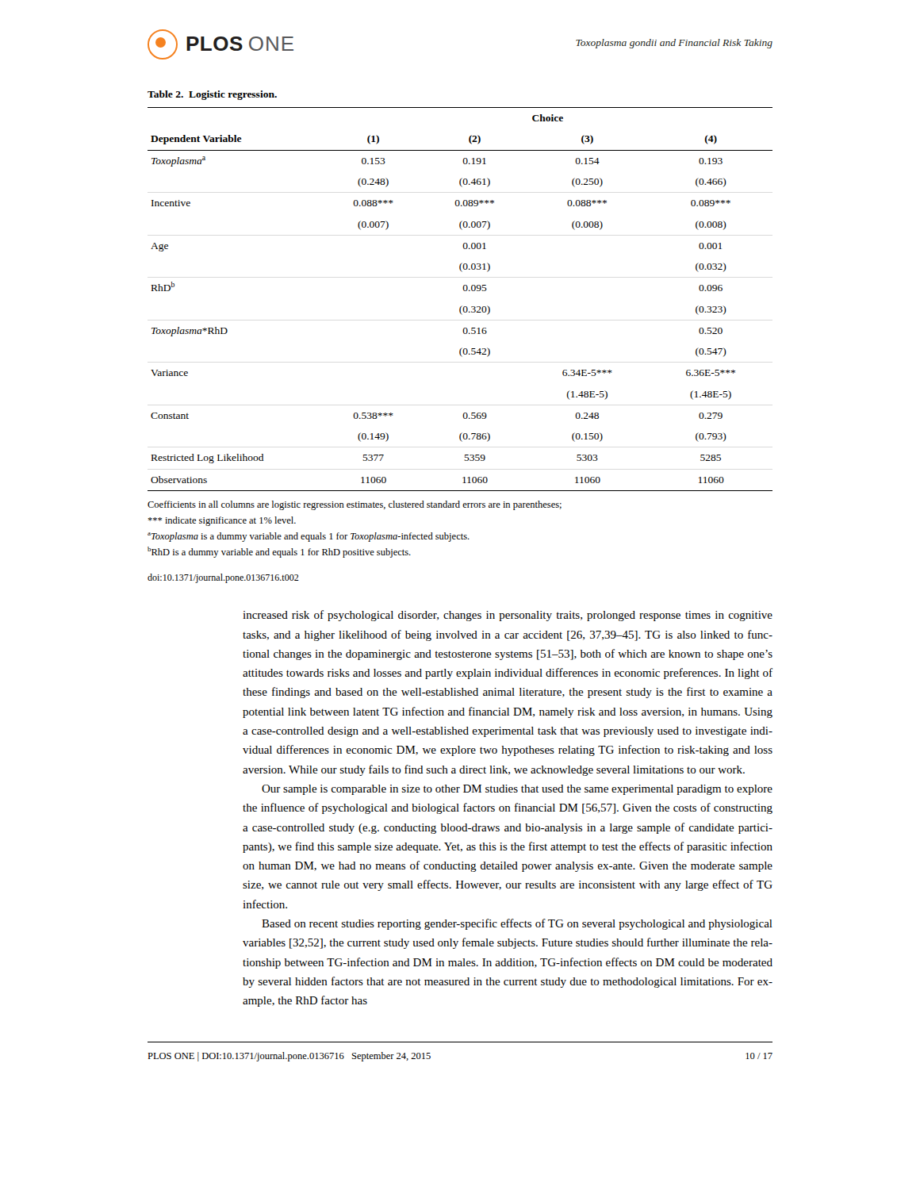PLOSONE
Toxoplasma gondii and Financial Risk Taking
Table 2. Logistic regression.
| | Choice |
| --- | --- |
| Dependent Variable | (1) | (2) | (3) | (4) |
| Toxoplasma a | 0.153 | 0.191 | 0.154 | 0.193 |
| | (0.248) | (0.461) | (0.250) | (0.466) |
| Incentive | 0.088*** | 0.089*** | 0.088*** | 0.089*** |
| | (0.007) | (0.007) | (0.008) | (0.008) |
| Age | | 0.001 | | 0.001 |
| | | (0.031) | | (0.032) |
| RhD b | | 0.095 | | 0.096 |
| | | (0.320) | | (0.323) |
| Toxoplasma *RhD | | 0.516 | | 0.520 |
| | | (0.542) | | (0.547) |
| Variance | | | 6.34E-5*** | 6.36E-5*** |
| | | | (1.48E-5) | (1.48E-5) |
| Constant | 0.538*** | 0.569 | 0.248 | 0.279 |
| | (0.149) | (0.786) | (0.150) | (0.793) |
| Restricted Log Likelihood | 5377 | 5359 | 5303 | 5285 |
| Observations | 11060 | 11060 | 11060 | 11060 |
Coefficients in all columns are logistic regression estimates, clustered standard errors are in parentheses;
*** indicate significance at 1% level.
aToxoplasma is a dummy variable and equals 1 for Toxoplasma-infected subjects.
bRhD is a dummy variable and equals 1 for RhD positive subjects.
doi:10.1371/journal.pone.0136716.t002
increased risk of psychological disorder, changes in personality traits, prolonged response times in cognitive tasks, and a higher likelihood of being involved in a car accident [26, 37,39–45]. TG is also linked to functional changes in the dopaminergic and testosterone systems [51–53], both of which are known to shape one’s attitudes towards risks and losses and partly explain individual differences in economic preferences. In light of these findings and based on the well-established animal literature, the present study is the first to examine a potential link between latent TG infection and financial DM, namely risk and loss aversion, in humans. Using a case-controlled design and a well-established experimental task that was previously used to investigate individual differences in economic DM, we explore two hypotheses relating TG infection to risk-taking and loss aversion. While our study fails to find such a direct link, we acknowledge several limitations to our work.
Our sample is comparable in size to other DM studies that used the same experimental paradigm to explore the influence of psychological and biological factors on financial DM [56,57]. Given the costs of constructing a case-controlled study (e.g. conducting blood-draws and bio-analysis in a large sample of candidate participants), we find this sample size adequate. Yet, as this is the first attempt to test the effects of parasitic infection on human DM, we had no means of conducting detailed power analysis ex-ante. Given the moderate sample size, we cannot rule out very small effects. However, our results are inconsistent with any large effect of TG infection.
Based on recent studies reporting gender-specific effects of TG on several psychological and physiological variables [32,52], the current study used only female subjects. Future studies should further illuminate the relationship between TG-infection and DM in males. In addition, TG-infection effects on DM could be moderated by several hidden factors that are not measured in the current study due to methodological limitations. For example, the RhD factor has
PLOS ONE | DOI:10.1371/journal.pone.0136716 September 24, 2015
10 / 17